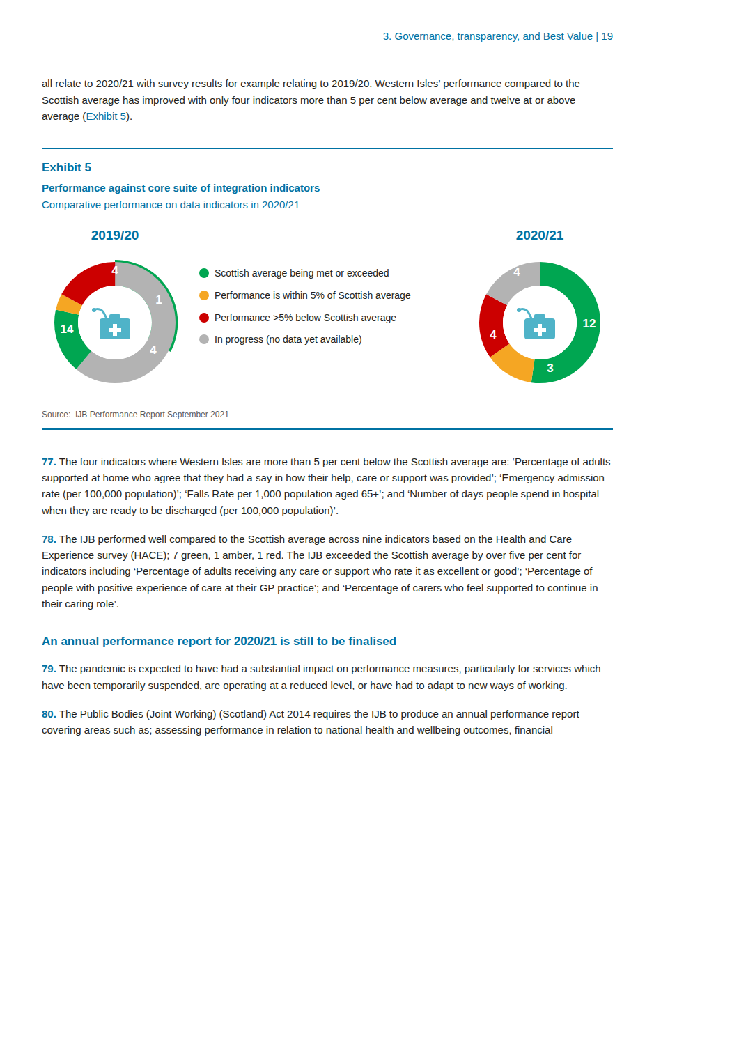3. Governance, transparency, and Best Value | 19
all relate to 2020/21 with survey results for example relating to 2019/20. Western Isles’ performance compared to the Scottish average has improved with only four indicators more than 5 per cent below average and twelve at or above average (Exhibit 5).
Exhibit 5
Performance against core suite of integration indicators
Comparative performance on data indicators in 2020/21
2019/20
4 1 4 14
Scottish average being met or exceeded
Performance is within 5% of Scottish average
Performance >5% below Scottish average
In progress (no data yet available)
2020/21
12 3 4 4
Source: IJB Performance Report September 2021
77. The four indicators where Western Isles are more than 5 per cent below the Scottish average are: ‘Percentage of adults supported at home who agree that they had a say in how their help, care or support was provided’; ‘Emergency admission rate (per 100,000 population)’; ‘Falls Rate per 1,000 population aged 65+’; and ‘Number of days people spend in hospital when they are ready to be discharged (per 100,000 population)’.
78. The IJB performed well compared to the Scottish average across nine indicators based on the Health and Care Experience survey (HACE); 7 green, 1 amber, 1 red. The IJB exceeded the Scottish average by over five per cent for indicators including ‘Percentage of adults receiving any care or support who rate it as excellent or good’; ‘Percentage of people with positive experience of care at their GP practice’; and ‘Percentage of carers who feel supported to continue in their caring role’.
An annual performance report for 2020/21 is still to be finalised
79. The pandemic is expected to have had a substantial impact on performance measures, particularly for services which have been temporarily suspended, are operating at a reduced level, or have had to adapt to new ways of working.
80. The Public Bodies (Joint Working) (Scotland) Act 2014 requires the IJB to produce an annual performance report covering areas such as; assessing performance in relation to national health and wellbeing outcomes, financial